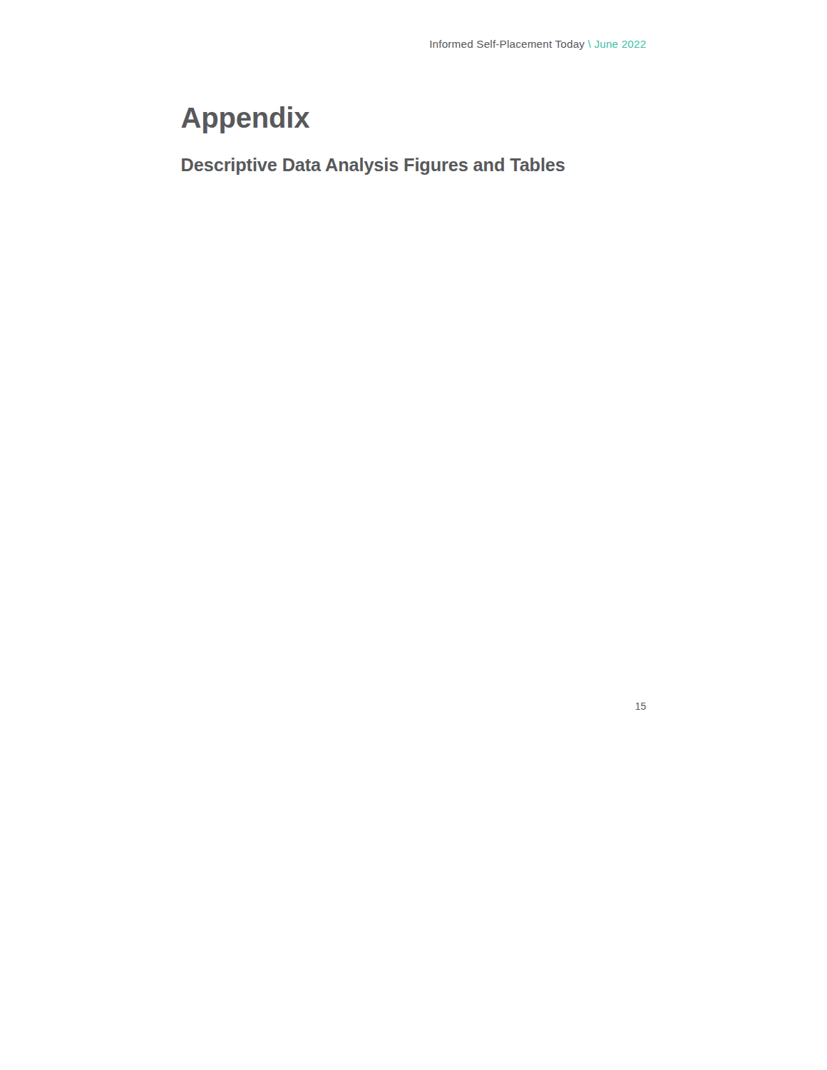Informed Self-Placement Today \ June 2022
Appendix
Descriptive Data Analysis Figures and Tables
15